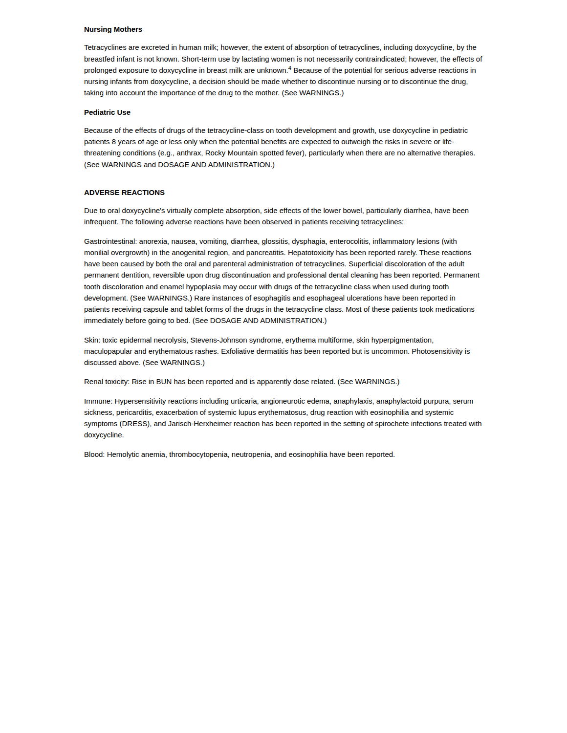Nursing Mothers
Tetracyclines are excreted in human milk; however, the extent of absorption of tetracyclines, including doxycycline, by the breastfed infant is not known. Short-term use by lactating women is not necessarily contraindicated; however, the effects of prolonged exposure to doxycycline in breast milk are unknown.4 Because of the potential for serious adverse reactions in nursing infants from doxycycline, a decision should be made whether to discontinue nursing or to discontinue the drug, taking into account the importance of the drug to the mother. (See WARNINGS.)
Pediatric Use
Because of the effects of drugs of the tetracycline-class on tooth development and growth, use doxycycline in pediatric patients 8 years of age or less only when the potential benefits are expected to outweigh the risks in severe or life-threatening conditions (e.g., anthrax, Rocky Mountain spotted fever), particularly when there are no alternative therapies. (See WARNINGS and DOSAGE AND ADMINISTRATION.)
ADVERSE REACTIONS
Due to oral doxycycline's virtually complete absorption, side effects of the lower bowel, particularly diarrhea, have been infrequent. The following adverse reactions have been observed in patients receiving tetracyclines:
Gastrointestinal: anorexia, nausea, vomiting, diarrhea, glossitis, dysphagia, enterocolitis, inflammatory lesions (with monilial overgrowth) in the anogenital region, and pancreatitis. Hepatotoxicity has been reported rarely. These reactions have been caused by both the oral and parenteral administration of tetracyclines. Superficial discoloration of the adult permanent dentition, reversible upon drug discontinuation and professional dental cleaning has been reported. Permanent tooth discoloration and enamel hypoplasia may occur with drugs of the tetracycline class when used during tooth development. (See WARNINGS.) Rare instances of esophagitis and esophageal ulcerations have been reported in patients receiving capsule and tablet forms of the drugs in the tetracycline class. Most of these patients took medications immediately before going to bed. (See DOSAGE AND ADMINISTRATION.)
Skin: toxic epidermal necrolysis, Stevens-Johnson syndrome, erythema multiforme, skin hyperpigmentation, maculopapular and erythematous rashes. Exfoliative dermatitis has been reported but is uncommon. Photosensitivity is discussed above. (See WARNINGS.)
Renal toxicity: Rise in BUN has been reported and is apparently dose related. (See WARNINGS.)
Immune: Hypersensitivity reactions including urticaria, angioneurotic edema, anaphylaxis, anaphylactoid purpura, serum sickness, pericarditis, exacerbation of systemic lupus erythematosus, drug reaction with eosinophilia and systemic symptoms (DRESS), and Jarisch-Herxheimer reaction has been reported in the setting of spirochete infections treated with doxycycline.
Blood: Hemolytic anemia, thrombocytopenia, neutropenia, and eosinophilia have been reported.